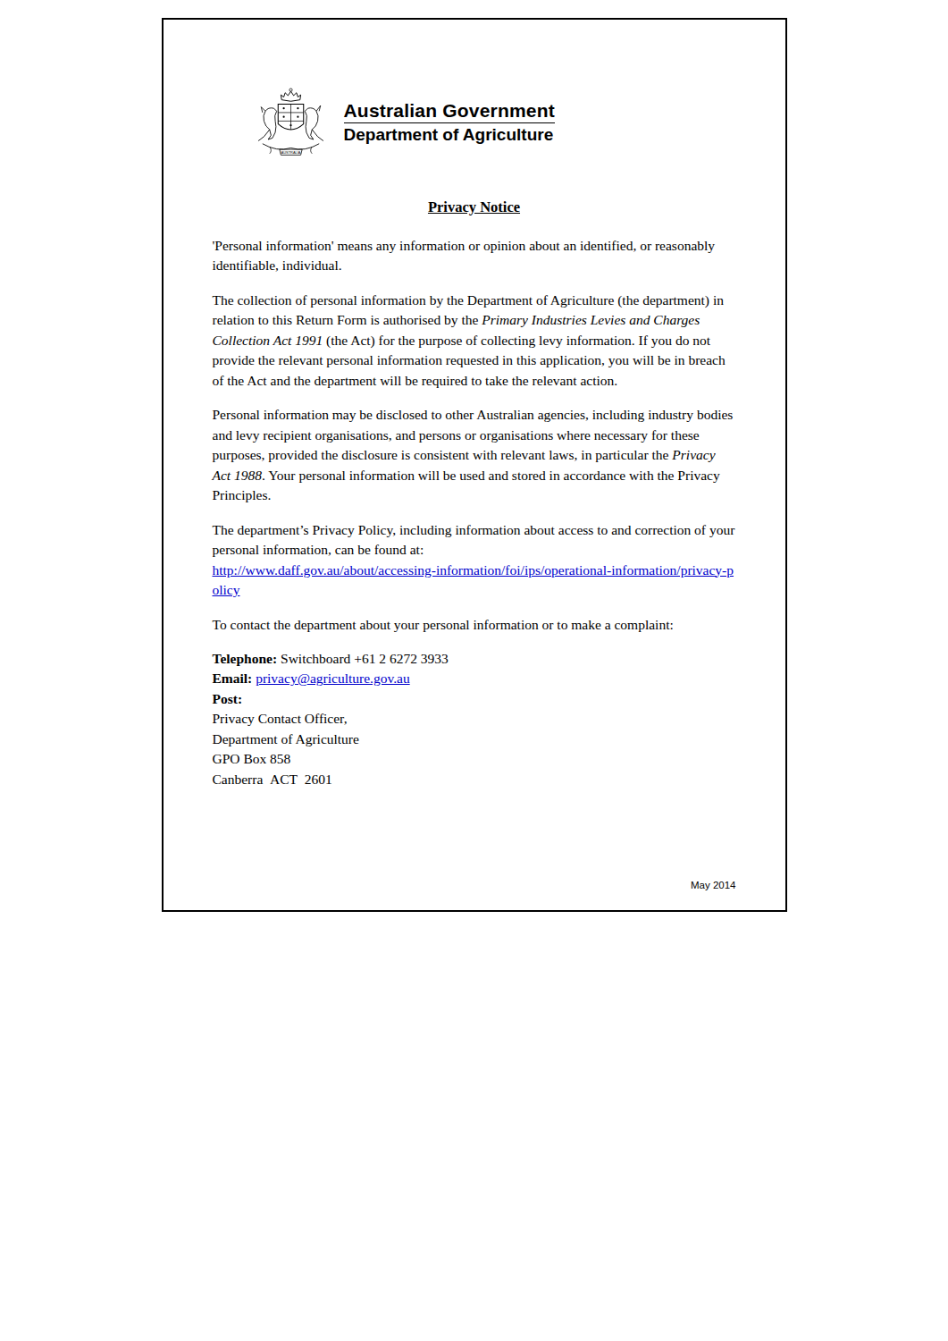AUSTRALIA
Australian Government Department of Agriculture
Privacy Notice
'Personal information' means any information or opinion about an identified, or reasonably identifiable, individual.
The collection of personal information by the Department of Agriculture (the department) in relation to this Return Form is authorised by the Primary Industries Levies and Charges Collection Act 1991 (the Act) for the purpose of collecting levy information. If you do not provide the relevant personal information requested in this application, you will be in breach of the Act and the department will be required to take the relevant action.
Personal information may be disclosed to other Australian agencies, including industry bodies and levy recipient organisations, and persons or organisations where necessary for these purposes, provided the disclosure is consistent with relevant laws, in particular the Privacy Act 1988. Your personal information will be used and stored in accordance with the Privacy Principles.
The department’s Privacy Policy, including information about access to and correction of your personal information, can be found at:
http://www.daff.gov.au/about/accessing-information/foi/ips/operational-information/privacy-policy
To contact the department about your personal information or to make a complaint:
Telephone: Switchboard +61 2 6272 3933
Email: privacy@agriculture.gov.au
Post:
Privacy Contact Officer,
Department of Agriculture
GPO Box 858
Canberra ACT 2601
May 2014